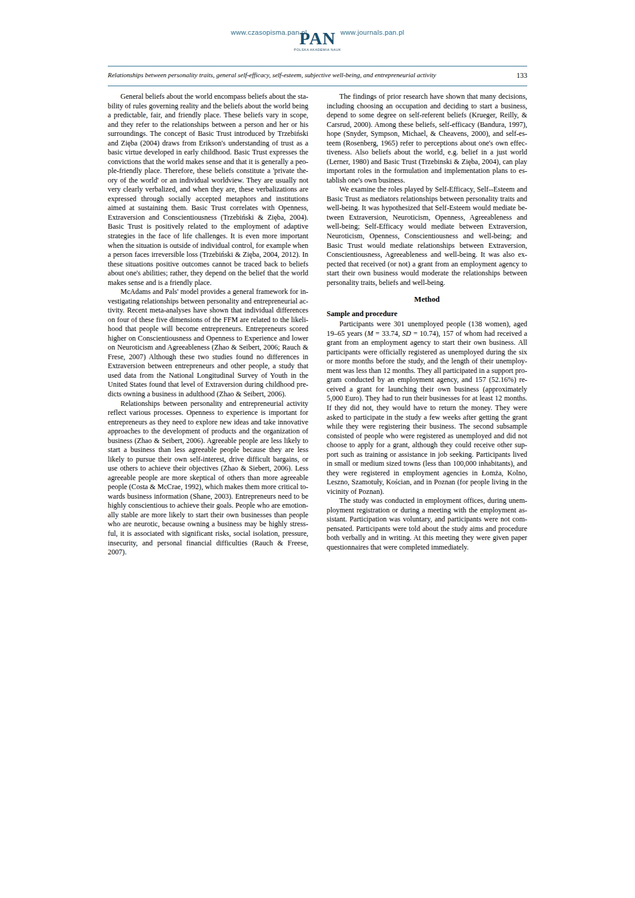www.czasopisma.pan.pl www.journals.pan.pl
PAN
POLSKA AKADEMIA NAUK
Relationships between personality traits, general self-efficacy, self-esteem, subjective well-being, and entrepreneurial activity 133
General beliefs about the world encompass beliefs about the stability of rules governing reality and the beliefs about the world being a predictable, fair, and friendly place. These beliefs vary in scope, and they refer to the relationships between a person and her or his surroundings. The concept of Basic Trust introduced by Trzebiński and Zięba (2004) draws from Erikson's understanding of trust as a basic virtue developed in early childhood. Basic Trust expresses the convictions that the world makes sense and that it is generally a people-friendly place. Therefore, these beliefs constitute a 'private theory of the world' or an individual worldview. They are usually not very clearly verbalized, and when they are, these verbalizations are expressed through socially accepted metaphors and institutions aimed at sustaining them. Basic Trust correlates with Openness, Extraversion and Conscientiousness (Trzebiński & Zięba, 2004). Basic Trust is positively related to the employment of adaptive strategies in the face of life challenges. It is even more important when the situation is outside of individual control, for example when a person faces irreversible loss (Trzebiński & Zięba, 2004, 2012). In these situations positive outcomes cannot be traced back to beliefs about one's abilities; rather, they depend on the belief that the world makes sense and is a friendly place.
McAdams and Pals' model provides a general framework for investigating relationships between personality and entrepreneurial activity. Recent meta-analyses have shown that individual differences on four of these five dimensions of the FFM are related to the likelihood that people will become entrepreneurs. Entrepreneurs scored higher on Conscientiousness and Openness to Experience and lower on Neuroticism and Agreeableness (Zhao & Seibert, 2006; Rauch & Frese, 2007) Although these two studies found no differences in Extraversion between entrepreneurs and other people, a study that used data from the National Longitudinal Survey of Youth in the United States found that level of Extraversion during childhood predicts owning a business in adulthood (Zhao & Seibert, 2006).
Relationships between personality and entrepreneurial activity reflect various processes. Openness to experience is important for entrepreneurs as they need to explore new ideas and take innovative approaches to the development of products and the organization of business (Zhao & Seibert, 2006). Agreeable people are less likely to start a business than less agreeable people because they are less likely to pursue their own self-interest, drive difficult bargains, or use others to achieve their objectives (Zhao & Siebert, 2006). Less agreeable people are more skeptical of others than more agreeable people (Costa & McCrae, 1992), which makes them more critical towards business information (Shane, 2003). Entrepreneurs need to be highly conscientious to achieve their goals. People who are emotionally stable are more likely to start their own businesses than people who are neurotic, because owning a business may be highly stressful, it is associated with significant risks, social isolation, pressure, insecurity, and personal financial difficulties (Rauch & Freese, 2007).
The findings of prior research have shown that many decisions, including choosing an occupation and deciding to start a business, depend to some degree on self-referent beliefs (Krueger, Reilly, & Carsrud, 2000). Among these beliefs, self-efficacy (Bandura, 1997), hope (Snyder, Sympson, Michael, & Cheavens, 2000), and self-esteem (Rosenberg, 1965) refer to perceptions about one's own effectiveness. Also beliefs about the world, e.g. belief in a just world (Lerner, 1980) and Basic Trust (Trzebinski & Zięba, 2004), can play important roles in the formulation and implementation plans to establish one's own business.
We examine the roles played by Self-Efficacy, Self--Esteem and Basic Trust as mediators relationships between personality traits and well-being. It was hypothesized that Self-Esteem would mediate between Extraversion, Neuroticism, Openness, Agreeableness and well-being; Self-Efficacy would mediate between Extraversion, Neuroticism, Openness, Conscientiousness and well-being; and Basic Trust would mediate relationships between Extraversion, Conscientiousness, Agreeableness and well-being. It was also expected that received (or not) a grant from an employment agency to start their own business would moderate the relationships between personality traits, beliefs and well-being.
Method
Sample and procedure
Participants were 301 unemployed people (138 women), aged 19–65 years (M = 33.74, SD = 10.74), 157 of whom had received a grant from an employment agency to start their own business. All participants were officially registered as unemployed during the six or more months before the study, and the length of their unemployment was less than 12 months. They all participated in a support program conducted by an employment agency, and 157 (52.16%) received a grant for launching their own business (approximately 5,000 Euro). They had to run their businesses for at least 12 months. If they did not, they would have to return the money. They were asked to participate in the study a few weeks after getting the grant while they were registering their business. The second subsample consisted of people who were registered as unemployed and did not choose to apply for a grant, although they could receive other support such as training or assistance in job seeking. Participants lived in small or medium sized towns (less than 100,000 inhabitants), and they were registered in employment agencies in Łomża, Kolno, Leszno, Szamotuły, Kościan, and in Poznan (for people living in the vicinity of Poznan).
The study was conducted in employment offices, during unemployment registration or during a meeting with the employment assistant. Participation was voluntary, and participants were not compensated. Participants were told about the study aims and procedure both verbally and in writing. At this meeting they were given paper questionnaires that were completed immediately.